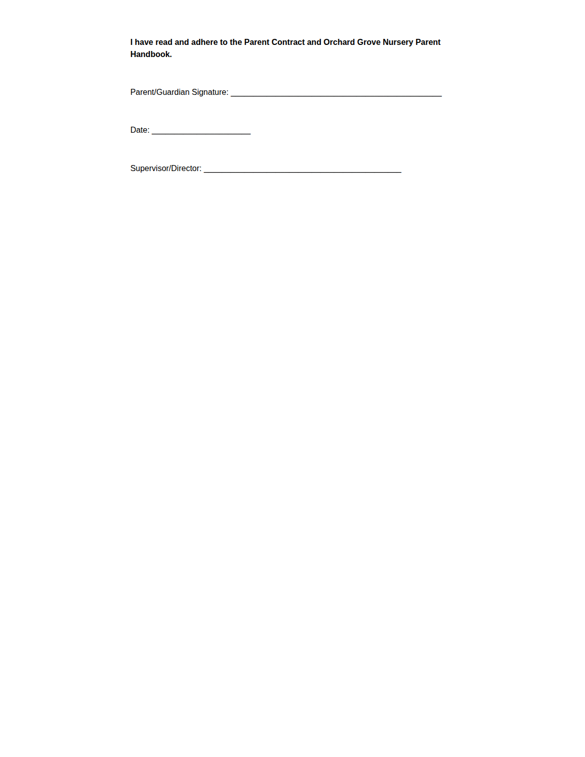I have read and adhere to the Parent Contract and Orchard Grove Nursery Parent Handbook.
Parent/Guardian Signature: _______________________________________________
Date: ______________________
Supervisor/Director: ____________________________________________